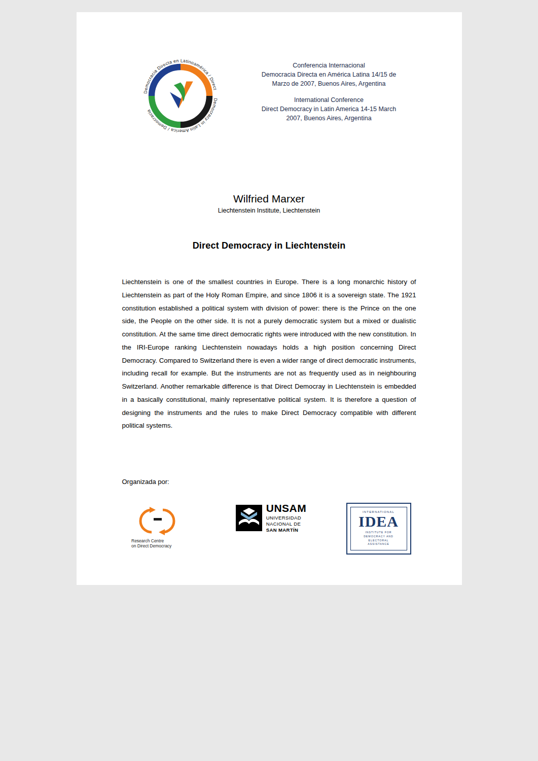Democracia Directa en Latinoamérica / Direct Democracy in Latin America / Democracia
Conferencia Internacional
Democracia Directa en América Latina 14/15 de
Marzo de 2007, Buenos Aires, Argentina
International Conference
Direct Democracy in Latin America 14-15 March
2007, Buenos Aires, Argentina
Wilfried Marxer
Liechtenstein Institute, Liechtenstein
Direct Democracy in Liechtenstein
Liechtenstein is one of the smallest countries in Europe. There is a long monarchic history of Liechtenstein as part of the Holy Roman Empire, and since 1806 it is a sovereign state. The 1921 constitution established a political system with division of power: there is the Prince on the one side, the People on the other side. It is not a purely democratic system but a mixed or dualistic constitution. At the same time direct democratic rights were introduced with the new constitution. In the IRI-Europe ranking Liechtenstein nowadays holds a high position concerning Direct Democracy. Compared to Switzerland there is even a wider range of direct democratic instruments, including recall for example. But the instruments are not as frequently used as in neighbouring Switzerland. Another remarkable difference is that Direct Democray in Liechtenstein is embedded in a basically constitutional, mainly representative political system. It is therefore a question of designing the instruments and the rules to make Direct Democracy compatible with different political systems.
Organizada por:
Research Centre on Direct Democracy
UNSAM
UNIVERSIDAD
NACIONAL DE
SAN MARTÍN
INTERNATIONAL
IDEA
INSTITUTE FOR
DEMOCRACY AND
ELECTORAL
ASSISTANCE